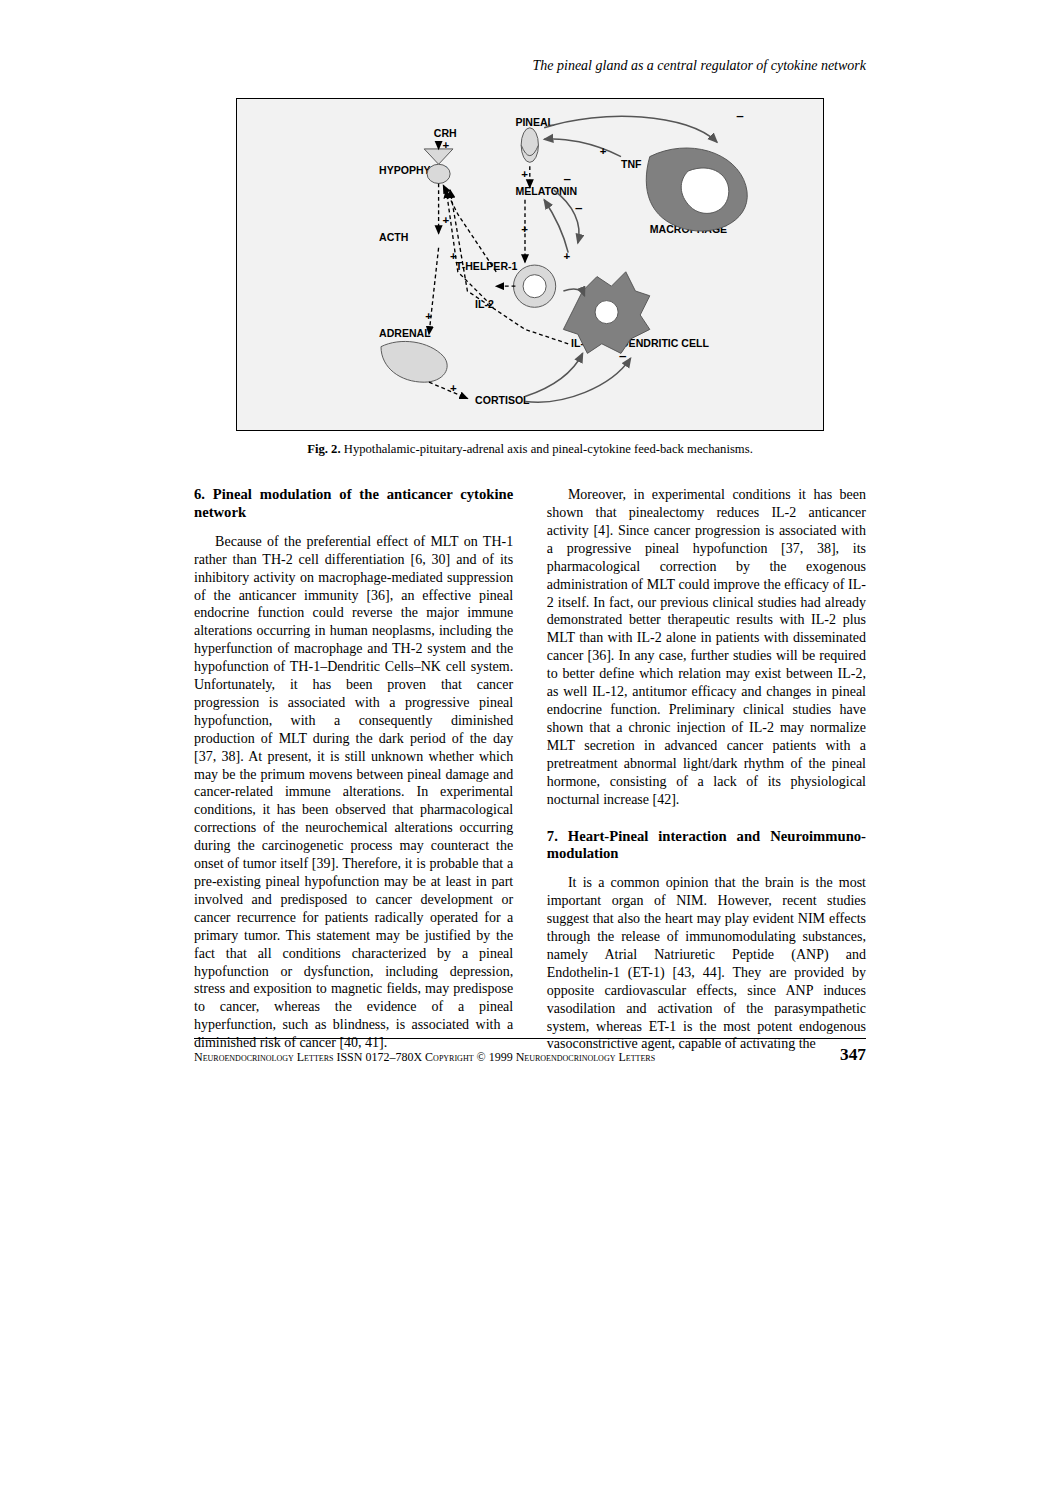The pineal gland as a central regulator of cytokine network
CRH PINEAL HYPOPHYSIS MELATONIN TNF MACROPHAGE ACTH T-HELPER-1 IL-2 ADRENAL IL-12 DENDRITIC CELL CORTISOL + + + + + + + + + – – – –
Fig. 2. Hypothalamic-pituitary-adrenal axis and pineal-cytokine feed-back mechanisms.
6. Pineal modulation of the anticancer cytokine network
Because of the preferential effect of MLT on TH-1 rather than TH-2 cell differentiation [6, 30] and of its inhibitory activity on macrophage-mediated suppression of the anticancer immunity [36], an effective pineal endocrine function could reverse the major immune alterations occurring in human neoplasms, including the hyperfunction of macrophage and TH-2 system and the hypofunction of TH-1–Dendritic Cells–NK cell system. Unfortunately, it has been proven that cancer progression is associated with a progressive pineal hypofunction, with a consequently diminished production of MLT during the dark period of the day [37, 38]. At present, it is still unknown whether which may be the primum movens between pineal damage and cancer-related immune alterations. In experimental conditions, it has been observed that pharmacological corrections of the neurochemical alterations occurring during the carcinogenetic process may counteract the onset of tumor itself [39]. Therefore, it is probable that a pre-existing pineal hypofunction may be at least in part involved and predisposed to cancer development or cancer recurrence for patients radically operated for a primary tumor. This statement may be justified by the fact that all conditions characterized by a pineal hypofunction or dysfunction, including depression, stress and exposition to magnetic fields, may predispose to cancer, whereas the evidence of a pineal hyperfunction, such as blindness, is associated with a diminished risk of cancer [40, 41].
Moreover, in experimental conditions it has been shown that pinealectomy reduces IL-2 anticancer activity [4]. Since cancer progression is associated with a progressive pineal hypofunction [37, 38], its pharmacological correction by the exogenous administration of MLT could improve the efficacy of IL-2 itself. In fact, our previous clinical studies had already demonstrated better therapeutic results with IL-2 plus MLT than with IL-2 alone in patients with disseminated cancer [36]. In any case, further studies will be required to better define which relation may exist between IL-2, as well IL-12, antitumor efficacy and changes in pineal endocrine function. Preliminary clinical studies have shown that a chronic injection of IL-2 may normalize MLT secretion in advanced cancer patients with a pretreatment abnormal light/dark rhythm of the pineal hormone, consisting of a lack of its physiological nocturnal increase [42].
7. Heart-Pineal interaction and Neuroimmuno-modulation
It is a common opinion that the brain is the most important organ of NIM. However, recent studies suggest that also the heart may play evident NIM effects through the release of immunomodulating substances, namely Atrial Natriuretic Peptide (ANP) and Endothelin-1 (ET-1) [43, 44]. They are provided by opposite cardiovascular effects, since ANP induces vasodilation and activation of the parasympathetic system, whereas ET-1 is the most potent endogenous vasoconstrictive agent, capable of activating the
Neuroendocrinology Letters ISSN 0172–780X Copyright © 1999 Neuroendocrinology Letters
347